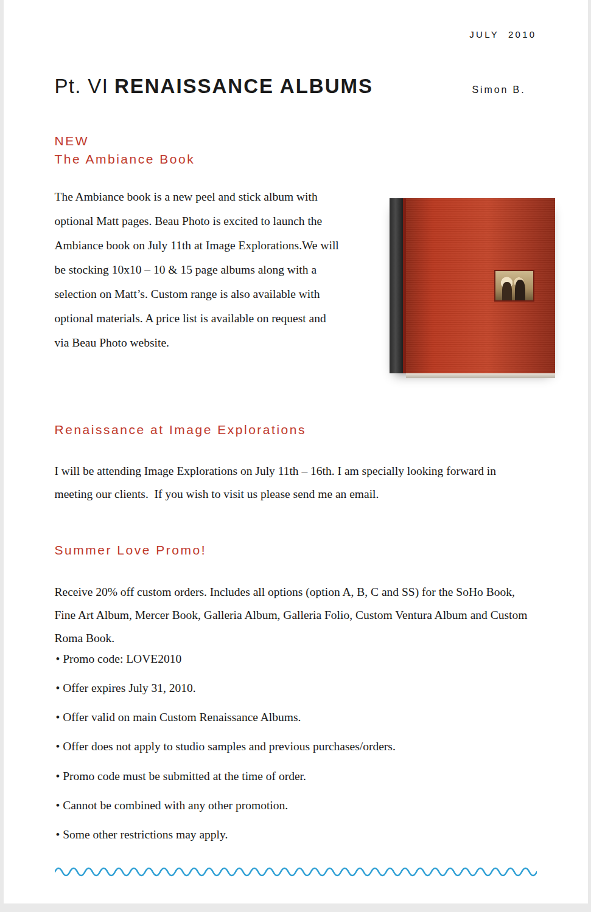JULY 2010
Pt. VI RENAISSANCE ALBUMS
Simon B.
NEW
The Ambiance Book
The Ambiance book is a new peel and stick album with optional Matt pages. Beau Photo is excited to launch the Ambiance book on July 11th at Image Explorations.We will be stocking 10x10 – 10 & 15 page albums along with a selection on Matt’s. Custom range is also available with optional materials. A price list is available on request and via Beau Photo website.
Renaissance at Image Explorations
I will be attending Image Explorations on July 11th – 16th. I am specially looking forward in meeting our clients. If you wish to visit us please send me an email.
Summer Love Promo!
Receive 20% off custom orders. Includes all options (option A, B, C and SS) for the SoHo Book, Fine Art Album, Mercer Book, Galleria Album, Galleria Folio, Custom Ventura Album and Custom Roma Book.
Promo code: LOVE2010
Offer expires July 31, 2010.
Offer valid on main Custom Renaissance Albums.
Offer does not apply to studio samples and previous purchases/orders.
Promo code must be submitted at the time of order.
Cannot be combined with any other promotion.
Some other restrictions may apply.